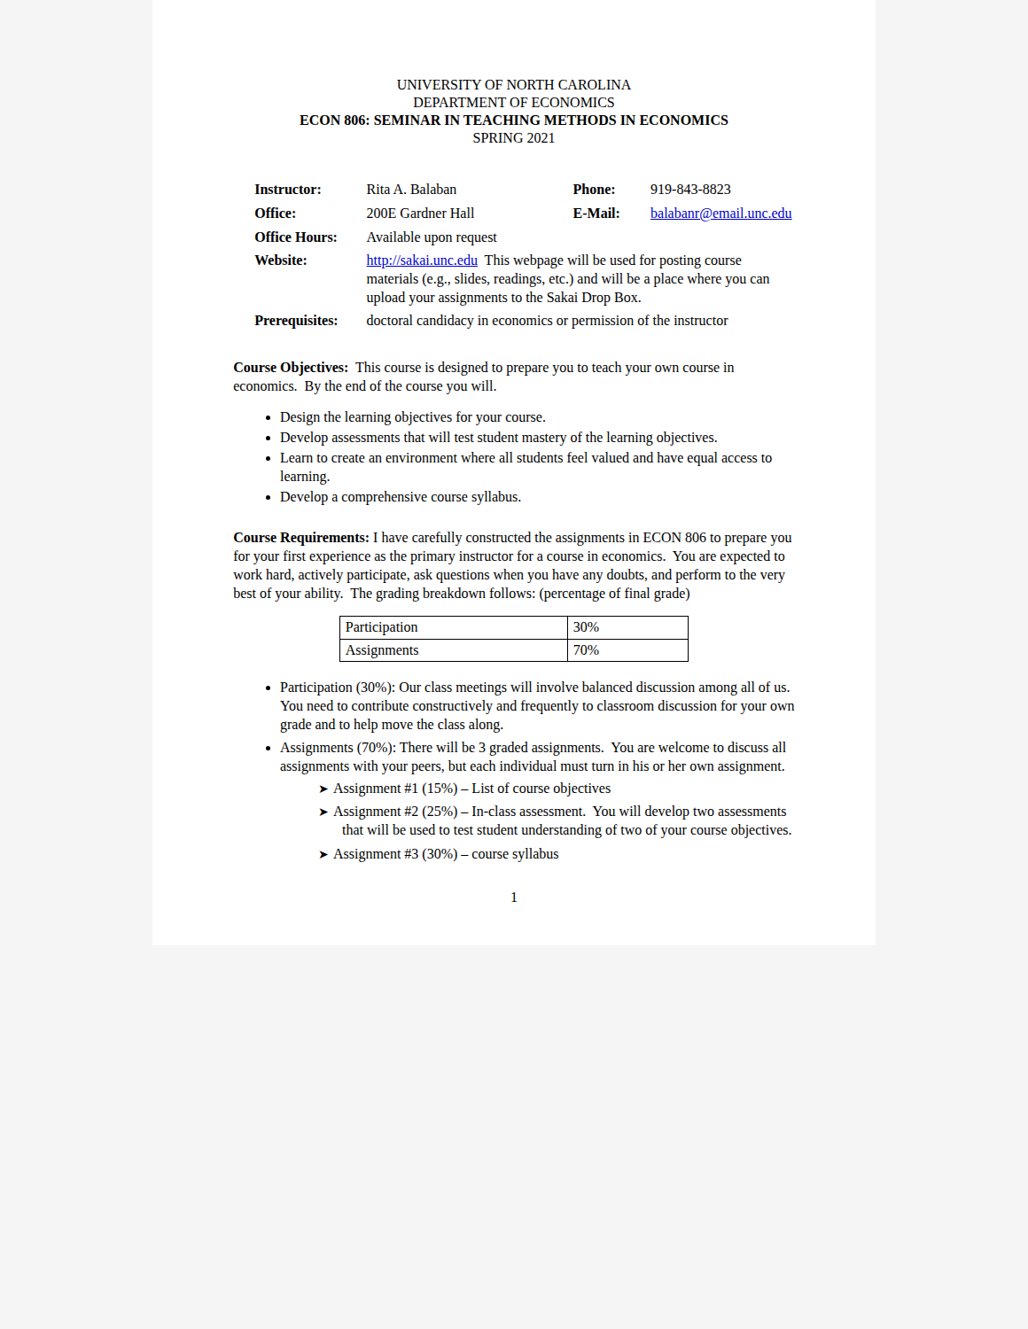UNIVERSITY OF NORTH CAROLINA
DEPARTMENT OF ECONOMICS
ECON 806: SEMINAR IN TEACHING METHODS IN ECONOMICS
SPRING 2021
| Instructor: | Rita A. Balaban | Phone: | 919-843-8823 |
| Office: | 200E Gardner Hall | E-Mail: | balabanr@email.unc.edu |
| Office Hours: | Available upon request |
| Website: | http://sakai.unc.edu This webpage will be used for posting course materials (e.g., slides, readings, etc.) and will be a place where you can upload your assignments to the Sakai Drop Box. |
| Prerequisites: | doctoral candidacy in economics or permission of the instructor |
Course Objectives: This course is designed to prepare you to teach your own course in economics. By the end of the course you will.
Design the learning objectives for your course.
Develop assessments that will test student mastery of the learning objectives.
Learn to create an environment where all students feel valued and have equal access to learning.
Develop a comprehensive course syllabus.
Course Requirements: I have carefully constructed the assignments in ECON 806 to prepare you for your first experience as the primary instructor for a course in economics. You are expected to work hard, actively participate, ask questions when you have any doubts, and perform to the very best of your ability. The grading breakdown follows: (percentage of final grade)
| Participation | 30% |
| Assignments | 70% |
Participation (30%): Our class meetings will involve balanced discussion among all of us. You need to contribute constructively and frequently to classroom discussion for your own grade and to help move the class along.
Assignments (70%): There will be 3 graded assignments. You are welcome to discuss all assignments with your peers, but each individual must turn in his or her own assignment.
Assignment #1 (15%) – List of course objectives
Assignment #2 (25%) – In-class assessment. You will develop two assessments that will be used to test student understanding of two of your course objectives.
Assignment #3 (30%) – course syllabus
1